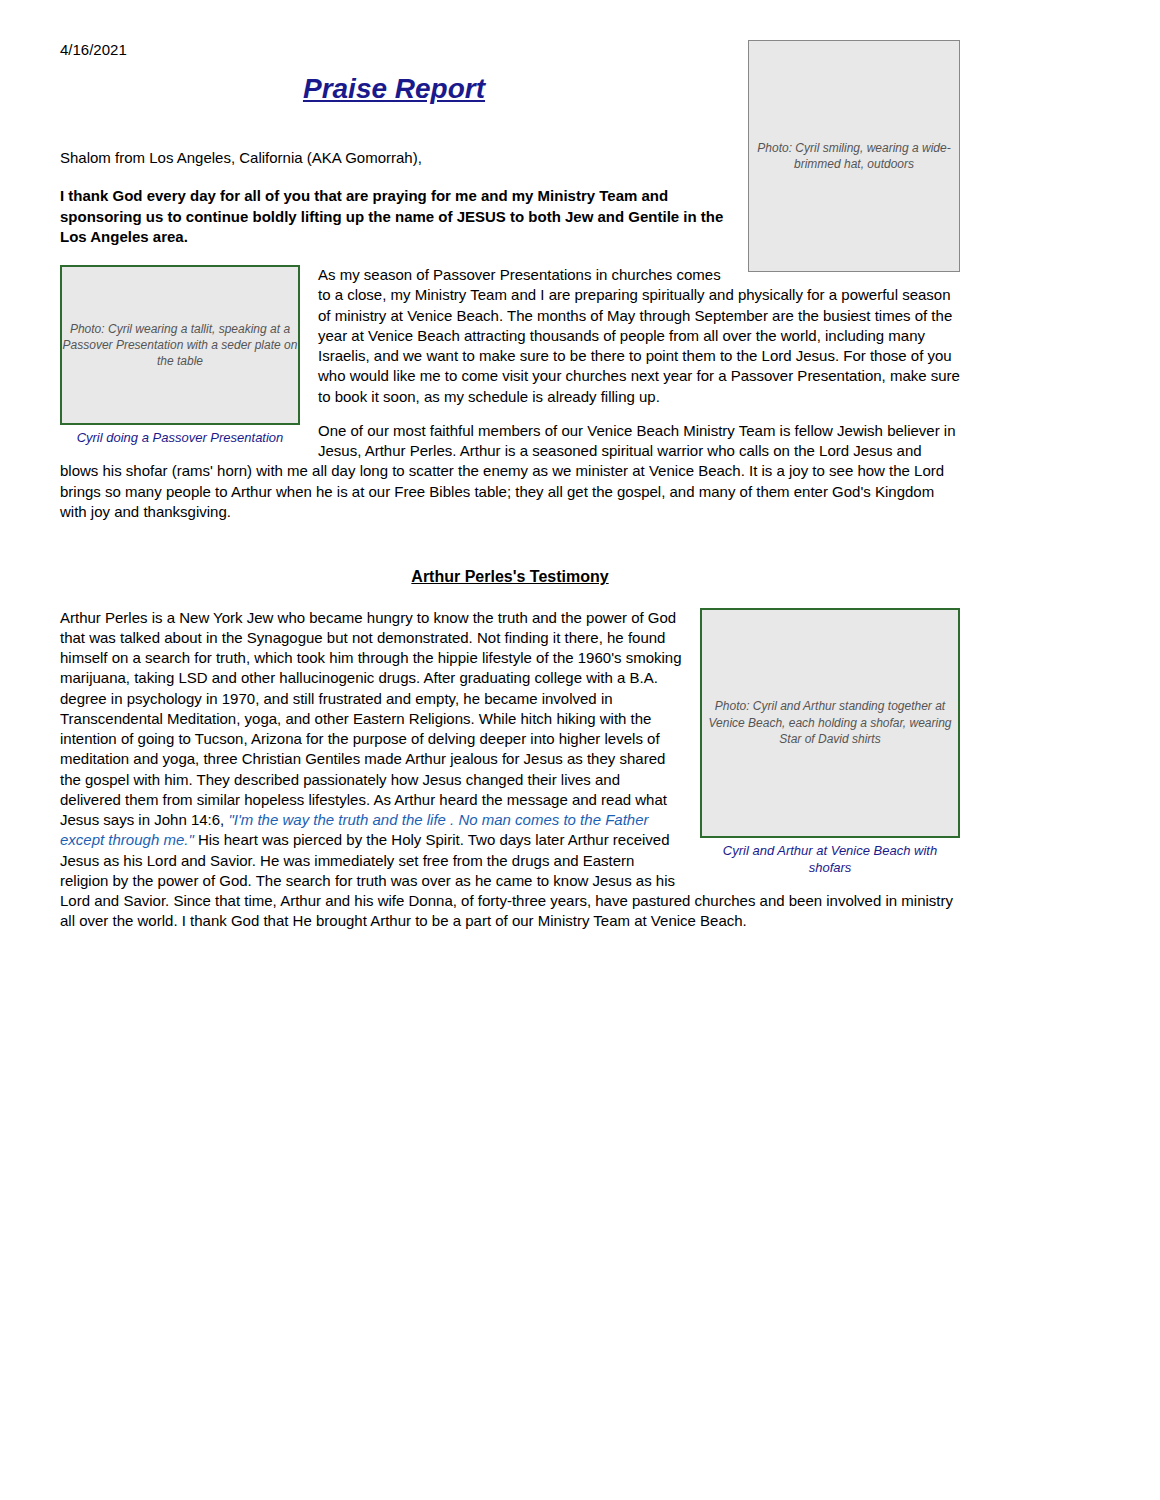Photo: Cyril smiling, wearing a wide-brimmed hat, outdoors
4/16/2021
Praise Report
Shalom from Los Angeles, California (AKA Gomorrah),
I thank God every day for all of you that are praying for me and my Ministry Team and sponsoring us to continue boldly lifting up the name of JESUS to both Jew and Gentile in the Los Angeles area.
Photo: Cyril wearing a tallit, speaking at a Passover Presentation with a seder plate on the table
Cyril doing a Passover Presentation
As my season of Passover Presentations in churches comes to a close, my Ministry Team and I are preparing spiritually and physically for a powerful season of ministry at Venice Beach. The months of May through September are the busiest times of the year at Venice Beach attracting thousands of people from all over the world, including many Israelis, and we want to make sure to be there to point them to the Lord Jesus. For those of you who would like me to come visit your churches next year for a Passover Presentation, make sure to book it soon, as my schedule is already filling up.
One of our most faithful members of our Venice Beach Ministry Team is fellow Jewish believer in Jesus, Arthur Perles. Arthur is a seasoned spiritual warrior who calls on the Lord Jesus and blows his shofar (rams' horn) with me all day long to scatter the enemy as we minister at Venice Beach. It is a joy to see how the Lord brings so many people to Arthur when he is at our Free Bibles table; they all get the gospel, and many of them enter God's Kingdom with joy and thanksgiving.
Arthur Perles's Testimony
Photo: Cyril and Arthur standing together at Venice Beach, each holding a shofar, wearing Star of David shirts
Cyril and Arthur at Venice Beach with shofars
Arthur Perles is a New York Jew who became hungry to know the truth and the power of God that was talked about in the Synagogue but not demonstrated. Not finding it there, he found himself on a search for truth, which took him through the hippie lifestyle of the 1960's smoking marijuana, taking LSD and other hallucinogenic drugs. After graduating college with a B.A. degree in psychology in 1970, and still frustrated and empty, he became involved in Transcendental Meditation, yoga, and other Eastern Religions. While hitch hiking with the intention of going to Tucson, Arizona for the purpose of delving deeper into higher levels of meditation and yoga, three Christian Gentiles made Arthur jealous for Jesus as they shared the gospel with him. They described passionately how Jesus changed their lives and delivered them from similar hopeless lifestyles. As Arthur heard the message and read what Jesus says in John 14:6, "I'm the way the truth and the life . No man comes to the Father except through me." His heart was pierced by the Holy Spirit. Two days later Arthur received Jesus as his Lord and Savior. He was immediately set free from the drugs and Eastern religion by the power of God. The search for truth was over as he came to know Jesus as his Lord and Savior. Since that time, Arthur and his wife Donna, of forty-three years, have pastured churches and been involved in ministry all over the world. I thank God that He brought Arthur to be a part of our Ministry Team at Venice Beach.